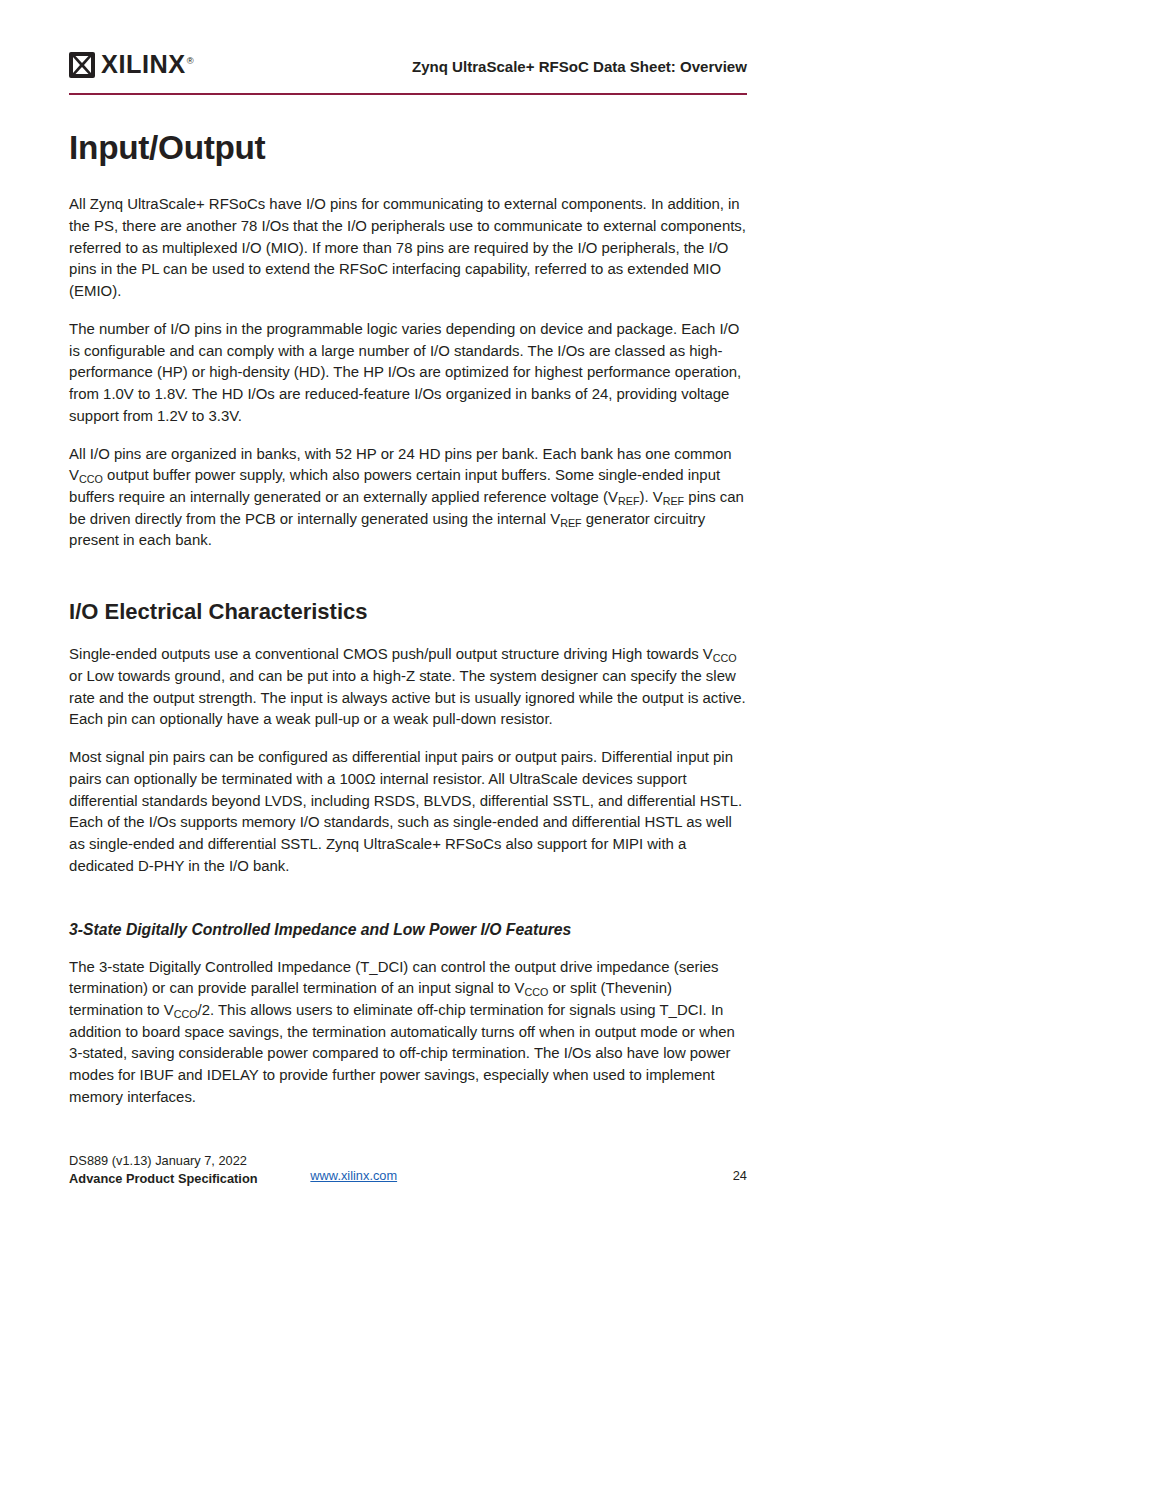XILINX®
Zynq UltraScale+ RFSoC Data Sheet: Overview
Input/Output
All Zynq UltraScale+ RFSoCs have I/O pins for communicating to external components. In addition, in the PS, there are another 78 I/Os that the I/O peripherals use to communicate to external components, referred to as multiplexed I/O (MIO). If more than 78 pins are required by the I/O peripherals, the I/O pins in the PL can be used to extend the RFSoC interfacing capability, referred to as extended MIO (EMIO).
The number of I/O pins in the programmable logic varies depending on device and package. Each I/O is configurable and can comply with a large number of I/O standards. The I/Os are classed as high-performance (HP) or high-density (HD). The HP I/Os are optimized for highest performance operation, from 1.0V to 1.8V. The HD I/Os are reduced-feature I/Os organized in banks of 24, providing voltage support from 1.2V to 3.3V.
All I/O pins are organized in banks, with 52 HP or 24 HD pins per bank. Each bank has one common VCCO output buffer power supply, which also powers certain input buffers. Some single-ended input buffers require an internally generated or an externally applied reference voltage (VREF). VREF pins can be driven directly from the PCB or internally generated using the internal VREF generator circuitry present in each bank.
I/O Electrical Characteristics
Single-ended outputs use a conventional CMOS push/pull output structure driving High towards VCCO or Low towards ground, and can be put into a high-Z state. The system designer can specify the slew rate and the output strength. The input is always active but is usually ignored while the output is active. Each pin can optionally have a weak pull-up or a weak pull-down resistor.
Most signal pin pairs can be configured as differential input pairs or output pairs. Differential input pin pairs can optionally be terminated with a 100Ω internal resistor. All UltraScale devices support differential standards beyond LVDS, including RSDS, BLVDS, differential SSTL, and differential HSTL. Each of the I/Os supports memory I/O standards, such as single-ended and differential HSTL as well as single-ended and differential SSTL. Zynq UltraScale+ RFSoCs also support for MIPI with a dedicated D-PHY in the I/O bank.
3-State Digitally Controlled Impedance and Low Power I/O Features
The 3-state Digitally Controlled Impedance (T_DCI) can control the output drive impedance (series termination) or can provide parallel termination of an input signal to VCCO or split (Thevenin) termination to VCCO/2. This allows users to eliminate off-chip termination for signals using T_DCI. In addition to board space savings, the termination automatically turns off when in output mode or when 3-stated, saving considerable power compared to off-chip termination. The I/Os also have low power modes for IBUF and IDELAY to provide further power savings, especially when used to implement memory interfaces.
DS889 (v1.13) January 7, 2022
Advance Product Specification
www.xilinx.com
24